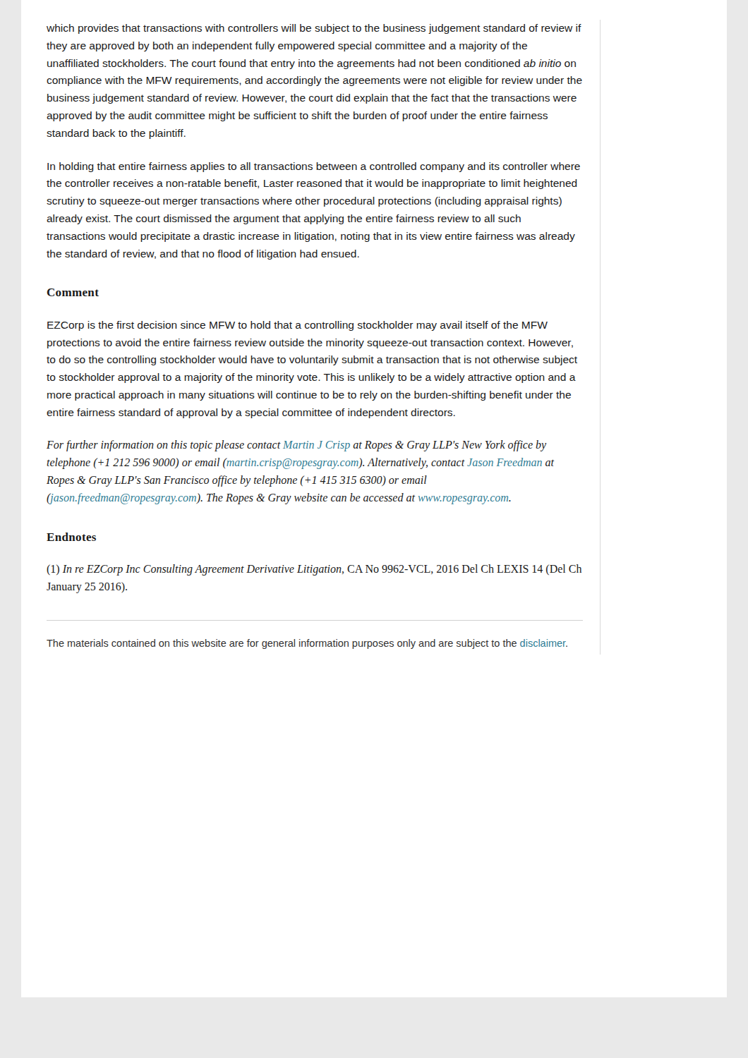which provides that transactions with controllers will be subject to the business judgement standard of review if they are approved by both an independent fully empowered special committee and a majority of the unaffiliated stockholders. The court found that entry into the agreements had not been conditioned ab initio on compliance with the MFW requirements, and accordingly the agreements were not eligible for review under the business judgement standard of review. However, the court did explain that the fact that the transactions were approved by the audit committee might be sufficient to shift the burden of proof under the entire fairness standard back to the plaintiff.
In holding that entire fairness applies to all transactions between a controlled company and its controller where the controller receives a non-ratable benefit, Laster reasoned that it would be inappropriate to limit heightened scrutiny to squeeze-out merger transactions where other procedural protections (including appraisal rights) already exist. The court dismissed the argument that applying the entire fairness review to all such transactions would precipitate a drastic increase in litigation, noting that in its view entire fairness was already the standard of review, and that no flood of litigation had ensued.
Comment
EZCorp is the first decision since MFW to hold that a controlling stockholder may avail itself of the MFW protections to avoid the entire fairness review outside the minority squeeze-out transaction context. However, to do so the controlling stockholder would have to voluntarily submit a transaction that is not otherwise subject to stockholder approval to a majority of the minority vote. This is unlikely to be a widely attractive option and a more practical approach in many situations will continue to be to rely on the burden-shifting benefit under the entire fairness standard of approval by a special committee of independent directors.
For further information on this topic please contact Martin J Crisp at Ropes & Gray LLP's New York office by telephone (+1 212 596 9000) or email (martin.crisp@ropesgray.com). Alternatively, contact Jason Freedman at Ropes & Gray LLP's San Francisco office by telephone (+1 415 315 6300) or email (jason.freedman@ropesgray.com). The Ropes & Gray website can be accessed at www.ropesgray.com.
Endnotes
(1) In re EZCorp Inc Consulting Agreement Derivative Litigation, CA No 9962-VCL, 2016 Del Ch LEXIS 14 (Del Ch January 25 2016).
The materials contained on this website are for general information purposes only and are subject to the disclaimer.